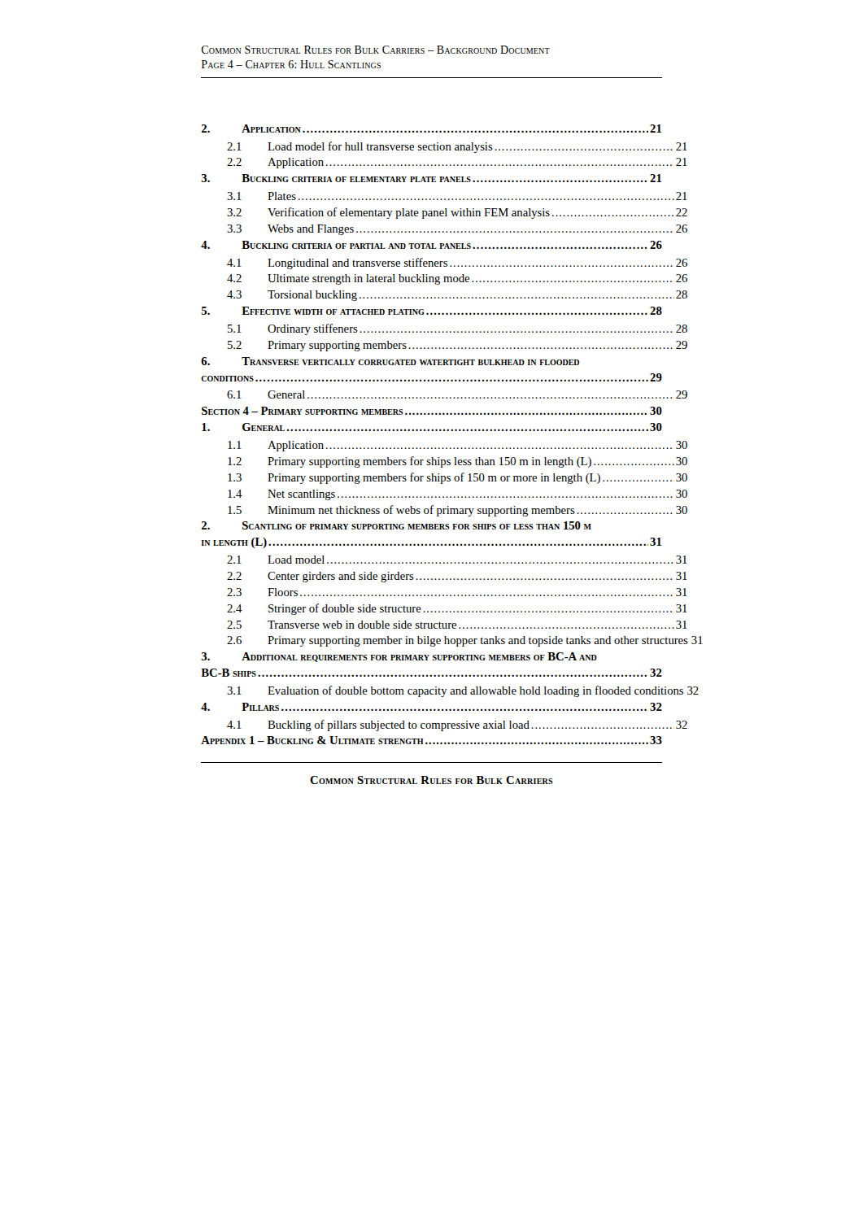Common Structural Rules for Bulk Carriers – Background Document Page 4 – Chapter 6: Hull Scantlings
2. Application .................................................................................................................. 21
2.1 Load model for hull transverse section analysis ..................................................................... 21
2.2 Application ................................................................................................................. 21
3. Buckling criteria of elementary plate panels ................................................. 21
3.1 Plates ......................................................................................................................... 21
3.2 Verification of elementary plate panel within FEM analysis ................................................. 22
3.3 Webs and Flanges ..................................................................................................... 26
4. Buckling criteria of partial and total panels ................................................. 26
4.1 Longitudinal and transverse stiffeners ..................................................................... 26
4.2 Ultimate strength in lateral buckling mode .......................................................... 26
4.3 Torsional buckling ..................................................................................................... 28
5. Effective width of attached plating ..................................................................... 28
5.1 Ordinary stiffeners ..................................................................................................... 28
5.2 Primary supporting members ..................................................................................... 29
6. Transverse vertically corrugated watertight bulkhead in flooded
conditions ......................................................................................................................... 29
6.1 General ..................................................................................................................... 29
Section 4 – Primary supporting members ....................................................................... 30
1. General ......................................................................................................................... 30
1.1 Application ................................................................................................................. 30
1.2 Primary supporting members for ships less than 150 m in length (L) ................................... 30
1.3 Primary supporting members for ships of 150 m or more in length (L) ............................... 30
1.4 Net scantlings ............................................................................................................. 30
1.5 Minimum net thickness of webs of primary supporting members ........................................ 30
2. Scantling of primary supporting members for ships of less than 150 m
in length (L) ..................................................................................................................... 31
2.1 Load model ................................................................................................................. 31
2.2 Center girders and side girders ............................................................................. 31
2.3 Floors ......................................................................................................................... 31
2.4 Stringer of double side structure ........................................................................... 31
2.5 Transverse web in double side structure .............................................................. 31
2.6 Primary supporting member in bilge hopper tanks and topside tanks and other structures 31
3. Additional requirements for primary supporting members of BC-A and
BC-B ships ......................................................................................................................... 32
3.1 Evaluation of double bottom capacity and allowable hold loading in flooded conditions ... 32
4. Pillars ......................................................................................................................... 32
4.1 Buckling of pillars subjected to compressive axial load ........................................................ 32
Appendix 1 – Buckling & Ultimate strength .................................................................. 33
Common Structural Rules for Bulk Carriers